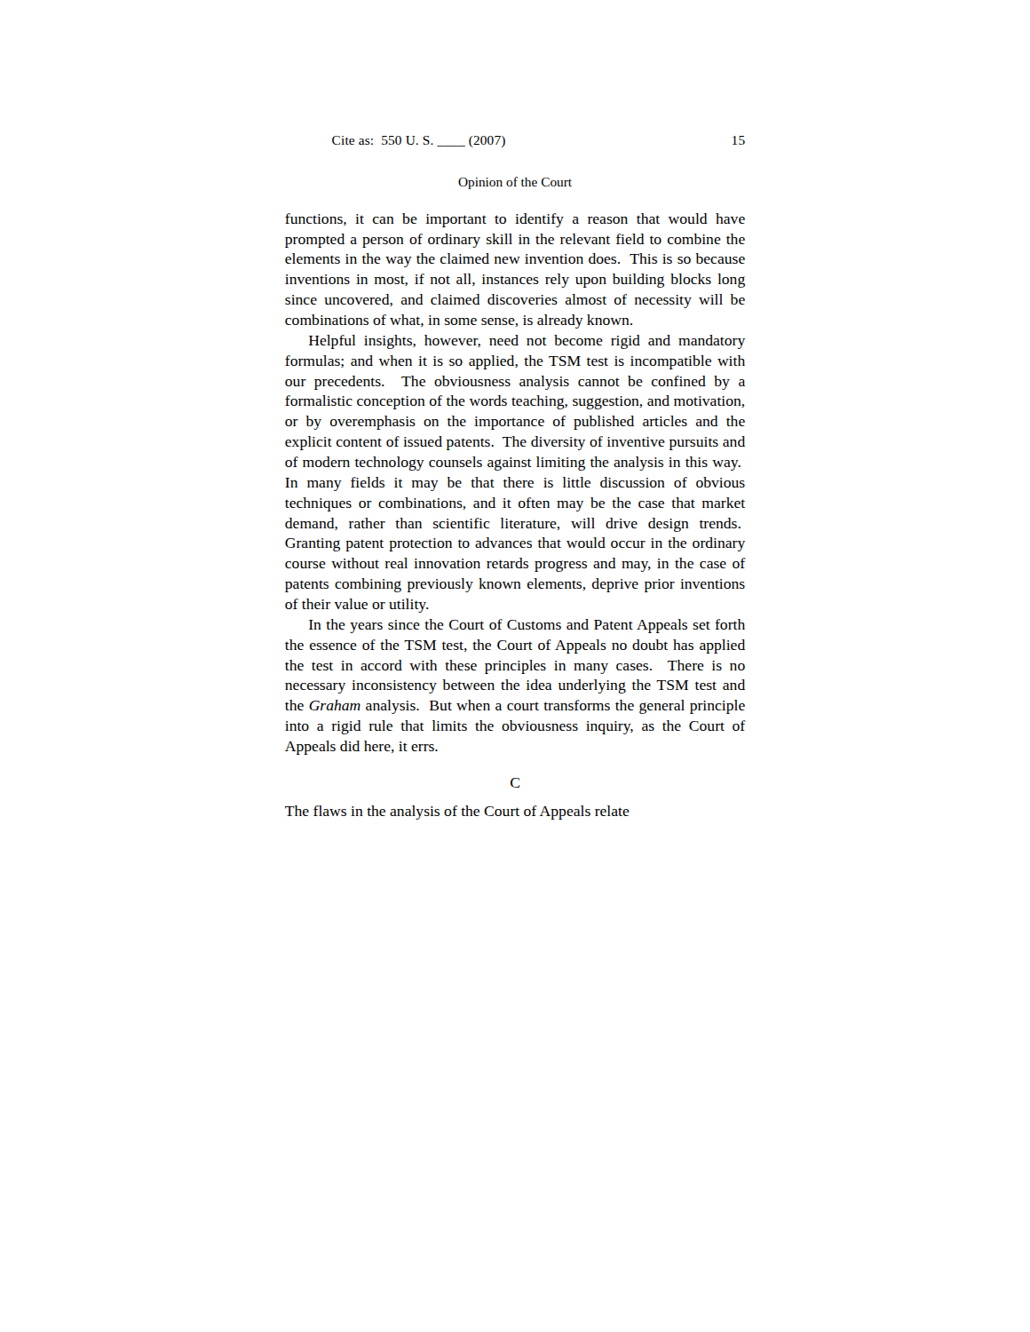Cite as: 550 U. S. ____ (2007) 15
Opinion of the Court
functions, it can be important to identify a reason that would have prompted a person of ordinary skill in the relevant field to combine the elements in the way the claimed new invention does. This is so because inventions in most, if not all, instances rely upon building blocks long since uncovered, and claimed discoveries almost of necessity will be combinations of what, in some sense, is already known.
Helpful insights, however, need not become rigid and mandatory formulas; and when it is so applied, the TSM test is incompatible with our precedents. The obviousness analysis cannot be confined by a formalistic conception of the words teaching, suggestion, and motivation, or by overemphasis on the importance of published articles and the explicit content of issued patents. The diversity of inventive pursuits and of modern technology counsels against limiting the analysis in this way. In many fields it may be that there is little discussion of obvious techniques or combinations, and it often may be the case that market demand, rather than scientific literature, will drive design trends. Granting patent protection to advances that would occur in the ordinary course without real innovation retards progress and may, in the case of patents combining previously known elements, deprive prior inventions of their value or utility.
In the years since the Court of Customs and Patent Appeals set forth the essence of the TSM test, the Court of Appeals no doubt has applied the test in accord with these principles in many cases. There is no necessary inconsistency between the idea underlying the TSM test and the Graham analysis. But when a court transforms the general principle into a rigid rule that limits the obviousness inquiry, as the Court of Appeals did here, it errs.
C
The flaws in the analysis of the Court of Appeals relate